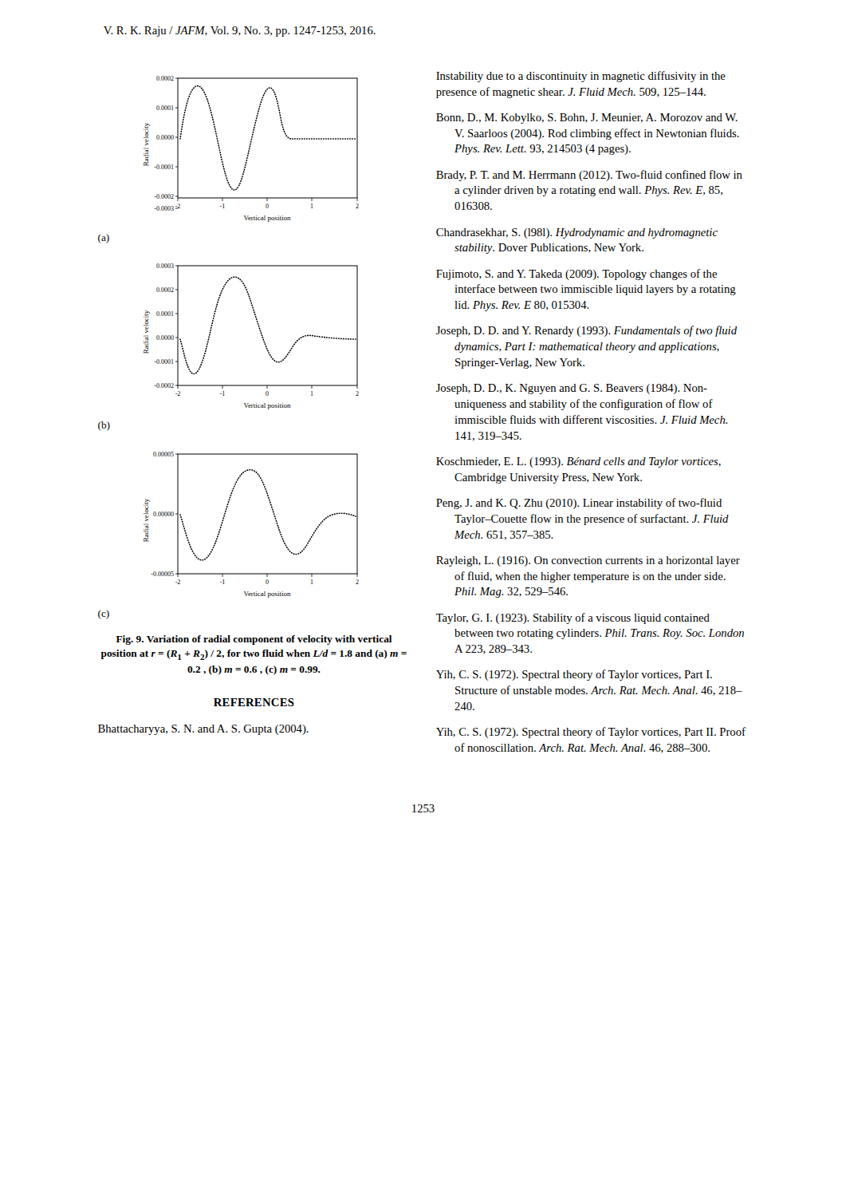V. R. K. Raju / JAFM, Vol. 9, No. 3, pp. 1247-1253, 2016.
Radial velocity vs vertical position, m = 0.2 0.0002 0.0001 0.0000 -0.0001 -0.0002 -0.0003 -2 -1 0 1 2 Vertical position Radial velocity
(a)
Radial velocity vs vertical position, m = 0.6 0.0003 0.0002 0.0001 0.0000 -0.0001 -0.0002 -2 -1 0 1 2 Vertical position Radial velocity
(b)
Radial velocity vs vertical position, m = 0.99 0.00005 0.00000 -0.00005 -2 -1 0 1 2 Vertical position Radial velocity
(c)
Fig. 9. Variation of radial component of velocity with vertical position at r = (R1 + R2) / 2, for two fluid when L/d = 1.8 and (a) m = 0.2 , (b) m = 0.6 , (c) m = 0.99.
REFERENCES
Bhattacharyya, S. N. and A. S. Gupta (2004).
Instability due to a discontinuity in magnetic diffusivity in the presence of magnetic shear. J. Fluid Mech. 509, 125–144.
Bonn, D., M. Kobylko, S. Bohn, J. Meunier, A. Morozov and W. V. Saarloos (2004). Rod climbing effect in Newtonian fluids. Phys. Rev. Lett. 93, 214503 (4 pages).
Brady, P. T. and M. Herrmann (2012). Two-fluid confined flow in a cylinder driven by a rotating end wall. Phys. Rev. E, 85, 016308.
Chandrasekhar, S. (l98l). Hydrodynamic and hydromagnetic stability. Dover Publications, New York.
Fujimoto, S. and Y. Takeda (2009). Topology changes of the interface between two immiscible liquid layers by a rotating lid. Phys. Rev. E 80, 015304.
Joseph, D. D. and Y. Renardy (1993). Fundamentals of two fluid dynamics, Part I: mathematical theory and applications, Springer-Verlag, New York.
Joseph, D. D., K. Nguyen and G. S. Beavers (1984). Non-uniqueness and stability of the configuration of flow of immiscible fluids with different viscosities. J. Fluid Mech. 141, 319–345.
Koschmieder, E. L. (1993). Bénard cells and Taylor vortices, Cambridge University Press, New York.
Peng, J. and K. Q. Zhu (2010). Linear instability of two-fluid Taylor–Couette flow in the presence of surfactant. J. Fluid Mech. 651, 357–385.
Rayleigh, L. (1916). On convection currents in a horizontal layer of fluid, when the higher temperature is on the under side. Phil. Mag. 32, 529–546.
Taylor, G. I. (1923). Stability of a viscous liquid contained between two rotating cylinders. Phil. Trans. Roy. Soc. London A 223, 289–343.
Yih, C. S. (1972). Spectral theory of Taylor vortices, Part I. Structure of unstable modes. Arch. Rat. Mech. Anal. 46, 218–240.
Yih, C. S. (1972). Spectral theory of Taylor vortices, Part II. Proof of nonoscillation. Arch. Rat. Mech. Anal. 46, 288–300.
1253